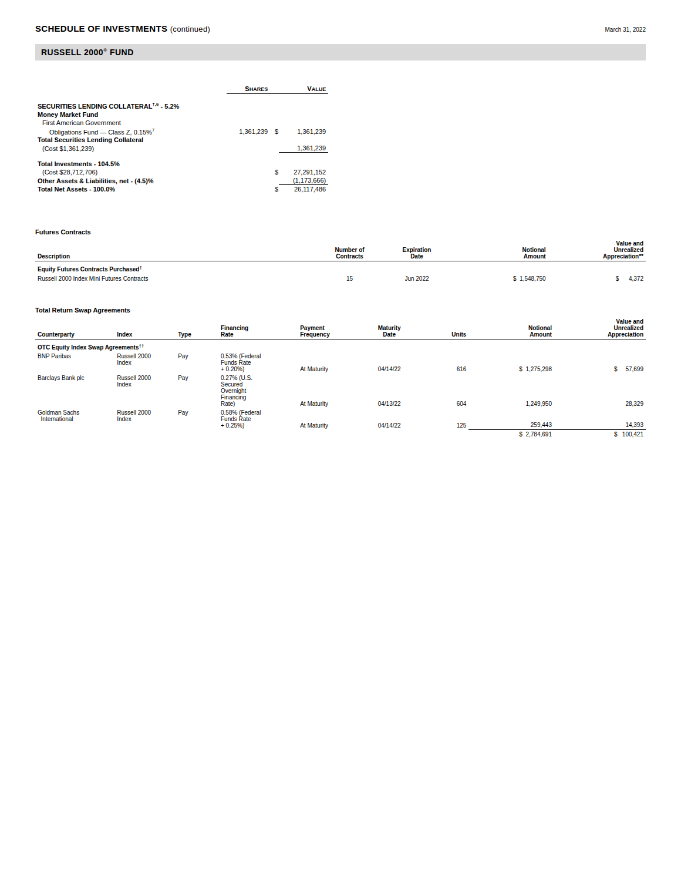SCHEDULE OF INVESTMENTS (continued)
March 31, 2022
RUSSELL 2000® FUND
| | S HARES | V ALUE |
| --- | --- | --- |
| SECURITIES LENDING COLLATERAL †,6 - 5.2% | | | |
| Money Market Fund | | | |
| First American Government | | | |
| Obligations Fund — Class Z, 0.15% 7 | 1,361,239 | $ | 1,361,239 |
| Total Securities Lending Collateral | | | |
| (Cost $1,361,239) | | | 1,361,239 |
| Total Investments - 104.5% | | | |
| (Cost $28,712,706) | | $ | 27,291,152 |
| Other Assets & Liabilities, net - (4.5)% | | | (1,173,666) |
| Total Net Assets - 100.0% | | $ | 26,117,486 |
Futures Contracts
| Description | Number of Contracts | Expiration Date | Notional Amount | Value and Unrealized Appreciation** |
| --- | --- | --- | --- | --- |
| Equity Futures Contracts Purchased † |
| Russell 2000 Index Mini Futures Contracts | 15 | Jun 2022 | $ 1,548,750 | $ 4,372 |
Total Return Swap Agreements
| Counterparty | Index | Type | Financing Rate | Payment Frequency | Maturity Date | Units | Notional Amount | Value and Unrealized Appreciation |
| --- | --- | --- | --- | --- | --- | --- | --- | --- |
| OTC Equity Index Swap Agreements †† |
| BNP Paribas | Russell 2000 Index | Pay | 0.53% (Federal Funds Rate + 0.20%) | At Maturity | 04/14/22 | 616 | $ 1,275,298 | $ 57,699 |
| Barclays Bank plc | Russell 2000 Index | Pay | 0.27% (U.S. Secured Overnight Financing Rate) | At Maturity | 04/13/22 | 604 | 1,249,950 | 28,329 |
| Goldman Sachs International | Russell 2000 Index | Pay | 0.58% (Federal Funds Rate + 0.25%) | At Maturity | 04/14/22 | 125 | 259,443 | 14,393 |
| | $ 2,784,691 | $ 100,421 |